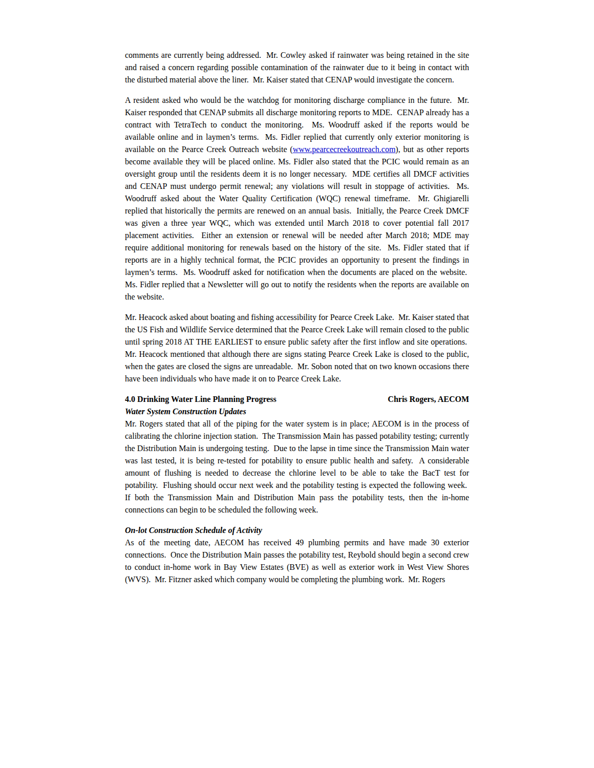comments are currently being addressed. Mr. Cowley asked if rainwater was being retained in the site and raised a concern regarding possible contamination of the rainwater due to it being in contact with the disturbed material above the liner. Mr. Kaiser stated that CENAP would investigate the concern.
A resident asked who would be the watchdog for monitoring discharge compliance in the future. Mr. Kaiser responded that CENAP submits all discharge monitoring reports to MDE. CENAP already has a contract with TetraTech to conduct the monitoring. Ms. Woodruff asked if the reports would be available online and in laymen’s terms. Ms. Fidler replied that currently only exterior monitoring is available on the Pearce Creek Outreach website (www.pearcecreekoutreach.com), but as other reports become available they will be placed online. Ms. Fidler also stated that the PCIC would remain as an oversight group until the residents deem it is no longer necessary. MDE certifies all DMCF activities and CENAP must undergo permit renewal; any violations will result in stoppage of activities. Ms. Woodruff asked about the Water Quality Certification (WQC) renewal timeframe. Mr. Ghigiarelli replied that historically the permits are renewed on an annual basis. Initially, the Pearce Creek DMCF was given a three year WQC, which was extended until March 2018 to cover potential fall 2017 placement activities. Either an extension or renewal will be needed after March 2018; MDE may require additional monitoring for renewals based on the history of the site. Ms. Fidler stated that if reports are in a highly technical format, the PCIC provides an opportunity to present the findings in laymen’s terms. Ms. Woodruff asked for notification when the documents are placed on the website. Ms. Fidler replied that a Newsletter will go out to notify the residents when the reports are available on the website.
Mr. Heacock asked about boating and fishing accessibility for Pearce Creek Lake. Mr. Kaiser stated that the US Fish and Wildlife Service determined that the Pearce Creek Lake will remain closed to the public until spring 2018 AT THE EARLIEST to ensure public safety after the first inflow and site operations. Mr. Heacock mentioned that although there are signs stating Pearce Creek Lake is closed to the public, when the gates are closed the signs are unreadable. Mr. Sobon noted that on two known occasions there have been individuals who have made it on to Pearce Creek Lake.
4.0 Drinking Water Line Planning Progress Chris Rogers, AECOM
Water System Construction Updates
Mr. Rogers stated that all of the piping for the water system is in place; AECOM is in the process of calibrating the chlorine injection station. The Transmission Main has passed potability testing; currently the Distribution Main is undergoing testing. Due to the lapse in time since the Transmission Main water was last tested, it is being re-tested for potability to ensure public health and safety. A considerable amount of flushing is needed to decrease the chlorine level to be able to take the BacT test for potability. Flushing should occur next week and the potability testing is expected the following week. If both the Transmission Main and Distribution Main pass the potability tests, then the in-home connections can begin to be scheduled the following week.
On-lot Construction Schedule of Activity
As of the meeting date, AECOM has received 49 plumbing permits and have made 30 exterior connections. Once the Distribution Main passes the potability test, Reybold should begin a second crew to conduct in-home work in Bay View Estates (BVE) as well as exterior work in West View Shores (WVS). Mr. Fitzner asked which company would be completing the plumbing work. Mr. Rogers